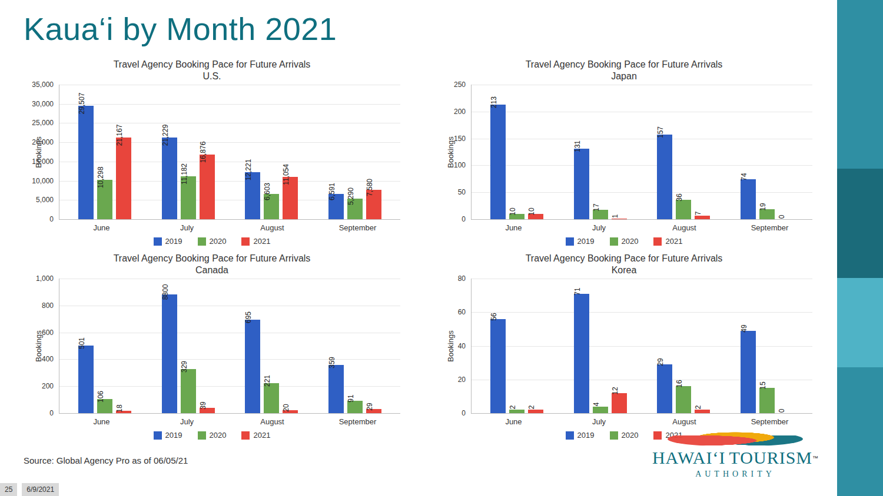Kaua‘i by Month 2021
Travel Agency Booking Pace for Future ArrivalsU.S.
Bookings
35,000 30,000 25,000 20,000 15,000 10,000 5,000 0
29,507
10,298
21,167
21,229
11,182
16,876
12,221
6,603
11,054
6,591
5,290
7,580
June July August September
2019
2020
2021
Travel Agency Booking Pace for Future ArrivalsJapan
Bookings
250 200 150 100 50 0
213
10
10
131
17
1
157
36
7
74
19
0
June July August September
2019
2020
2021
Travel Agency Booking Pace for Future ArrivalsCanada
Bookings
1,000 800 600 400 200 0
501
106
18
8800
329
39
695
221
20
359
91
29
June July August September
2019
2020
2021
Travel Agency Booking Pace for Future ArrivalsKorea
Bookings
80 60 40 20 0
56
2
2
71
4
12
29
16
2
49
15
0
June July August September
2019
2020
2021
Source: Global Agency Pro as of 06/05/21
25 6/9/2021
HAWAI‘I TOURISM™
AUTHORITY